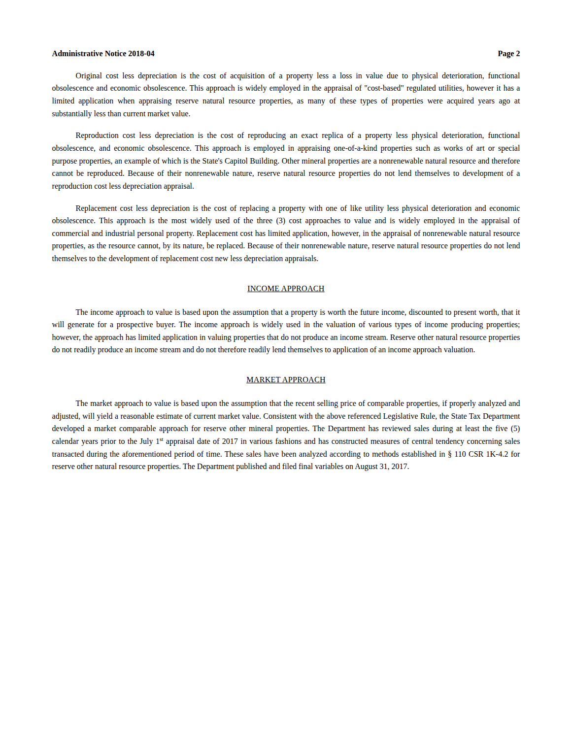Administrative Notice 2018-04 Page 2
Original cost less depreciation is the cost of acquisition of a property less a loss in value due to physical deterioration, functional obsolescence and economic obsolescence. This approach is widely employed in the appraisal of "cost-based" regulated utilities, however it has a limited application when appraising reserve natural resource properties, as many of these types of properties were acquired years ago at substantially less than current market value.
Reproduction cost less depreciation is the cost of reproducing an exact replica of a property less physical deterioration, functional obsolescence, and economic obsolescence. This approach is employed in appraising one-of-a-kind properties such as works of art or special purpose properties, an example of which is the State's Capitol Building. Other mineral properties are a nonrenewable natural resource and therefore cannot be reproduced. Because of their nonrenewable nature, reserve natural resource properties do not lend themselves to development of a reproduction cost less depreciation appraisal.
Replacement cost less depreciation is the cost of replacing a property with one of like utility less physical deterioration and economic obsolescence. This approach is the most widely used of the three (3) cost approaches to value and is widely employed in the appraisal of commercial and industrial personal property. Replacement cost has limited application, however, in the appraisal of nonrenewable natural resource properties, as the resource cannot, by its nature, be replaced. Because of their nonrenewable nature, reserve natural resource properties do not lend themselves to the development of replacement cost new less depreciation appraisals.
Income Approach
The income approach to value is based upon the assumption that a property is worth the future income, discounted to present worth, that it will generate for a prospective buyer. The income approach is widely used in the valuation of various types of income producing properties; however, the approach has limited application in valuing properties that do not produce an income stream. Reserve other natural resource properties do not readily produce an income stream and do not therefore readily lend themselves to application of an income approach valuation.
Market Approach
The market approach to value is based upon the assumption that the recent selling price of comparable properties, if properly analyzed and adjusted, will yield a reasonable estimate of current market value. Consistent with the above referenced Legislative Rule, the State Tax Department developed a market comparable approach for reserve other mineral properties. The Department has reviewed sales during at least the five (5) calendar years prior to the July 1st appraisal date of 2017 in various fashions and has constructed measures of central tendency concerning sales transacted during the aforementioned period of time. These sales have been analyzed according to methods established in § 110 CSR 1K-4.2 for reserve other natural resource properties. The Department published and filed final variables on August 31, 2017.